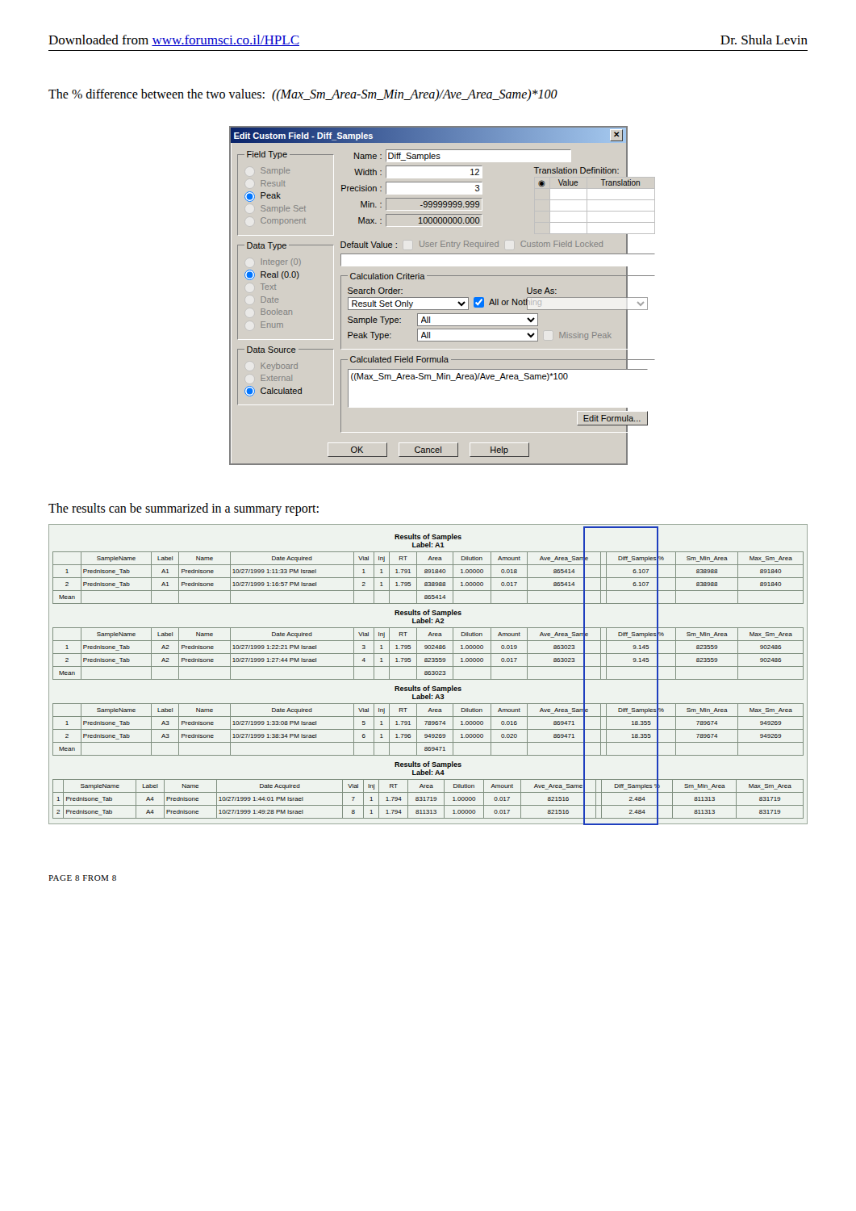Downloaded from www.forumsci.co.il/HPLC
Dr. Shula Levin
The % difference between the two values: ((Max_Sm_Area-Sm_Min_Area)/Ave_Area_Same)*100
Edit Custom Field - Diff_Samples ✕
Field Type
Sample
Result
Peak
Sample Set
Component
Data Type
Integer (0)
Real (0.0)
Text
Date
Boolean
Enum
Data Source
Keyboard
External
Calculated
Name :
Width :
Precision :
Min. :
Max. :
Translation Definition:
| ◉ | Value | Translation |
| --- | --- | --- |
Default Value : User Entry Required Custom Field Locked
Calculation Criteria
Search Order:
Result Set Only
All or Nothing
Use As:
Sample Type: All
Peak Type: All Missing Peak
Calculated Field Formula
((Max_Sm_Area-Sm_Min_Area)/Ave_Area_Same)*100
Edit Formula...
OK Cancel Help
The results can be summarized in a summary report:
Results of SamplesLabel: A1
| | SampleName | Label | Name | Date Acquired | Vial | Inj | RT | Area | Dilution | Amount | Ave_Area_Same | | Diff_Samples % | Sm_Min_Area | Max_Sm_Area |
| --- | --- | --- | --- | --- | --- | --- | --- | --- | --- | --- | --- | --- | --- | --- | --- |
| 1 | Prednisone_Tab | A1 | Prednisone | 10/27/1999 1:11:33 PM Israel | 1 | 1 | 1.791 | 891840 | 1.00000 | 0.018 | 865414 | | 6.107 | 838988 | 891840 |
| 2 | Prednisone_Tab | A1 | Prednisone | 10/27/1999 1:16:57 PM Israel | 2 | 1 | 1.795 | 838988 | 1.00000 | 0.017 | 865414 | | 6.107 | 838988 | 891840 |
| Mean | | | | | | | | 865414 | | | | | | | |
Results of SamplesLabel: A2
| | SampleName | Label | Name | Date Acquired | Vial | Inj | RT | Area | Dilution | Amount | Ave_Area_Same | | Diff_Samples % | Sm_Min_Area | Max_Sm_Area |
| --- | --- | --- | --- | --- | --- | --- | --- | --- | --- | --- | --- | --- | --- | --- | --- |
| 1 | Prednisone_Tab | A2 | Prednisone | 10/27/1999 1:22:21 PM Israel | 3 | 1 | 1.795 | 902486 | 1.00000 | 0.019 | 863023 | | 9.145 | 823559 | 902486 |
| 2 | Prednisone_Tab | A2 | Prednisone | 10/27/1999 1:27:44 PM Israel | 4 | 1 | 1.795 | 823559 | 1.00000 | 0.017 | 863023 | | 9.145 | 823559 | 902486 |
| Mean | | | | | | | | 863023 | | | | | | | |
Results of SamplesLabel: A3
| | SampleName | Label | Name | Date Acquired | Vial | Inj | RT | Area | Dilution | Amount | Ave_Area_Same | | Diff_Samples % | Sm_Min_Area | Max_Sm_Area |
| --- | --- | --- | --- | --- | --- | --- | --- | --- | --- | --- | --- | --- | --- | --- | --- |
| 1 | Prednisone_Tab | A3 | Prednisone | 10/27/1999 1:33:08 PM Israel | 5 | 1 | 1.791 | 789674 | 1.00000 | 0.016 | 869471 | | 18.355 | 789674 | 949269 |
| 2 | Prednisone_Tab | A3 | Prednisone | 10/27/1999 1:38:34 PM Israel | 6 | 1 | 1.796 | 949269 | 1.00000 | 0.020 | 869471 | | 18.355 | 789674 | 949269 |
| Mean | | | | | | | | 869471 | | | | | | | |
Results of SamplesLabel: A4
| | SampleName | Label | Name | Date Acquired | Vial | Inj | RT | Area | Dilution | Amount | Ave_Area_Same | | Diff_Samples % | Sm_Min_Area | Max_Sm_Area |
| --- | --- | --- | --- | --- | --- | --- | --- | --- | --- | --- | --- | --- | --- | --- | --- |
| 1 | Prednisone_Tab | A4 | Prednisone | 10/27/1999 1:44:01 PM Israel | 7 | 1 | 1.794 | 831719 | 1.00000 | 0.017 | 821516 | | 2.484 | 811313 | 831719 |
| 2 | Prednisone_Tab | A4 | Prednisone | 10/27/1999 1:49:28 PM Israel | 8 | 1 | 1.794 | 811313 | 1.00000 | 0.017 | 821516 | | 2.484 | 811313 | 831719 |
PAGE 8 FROM 8